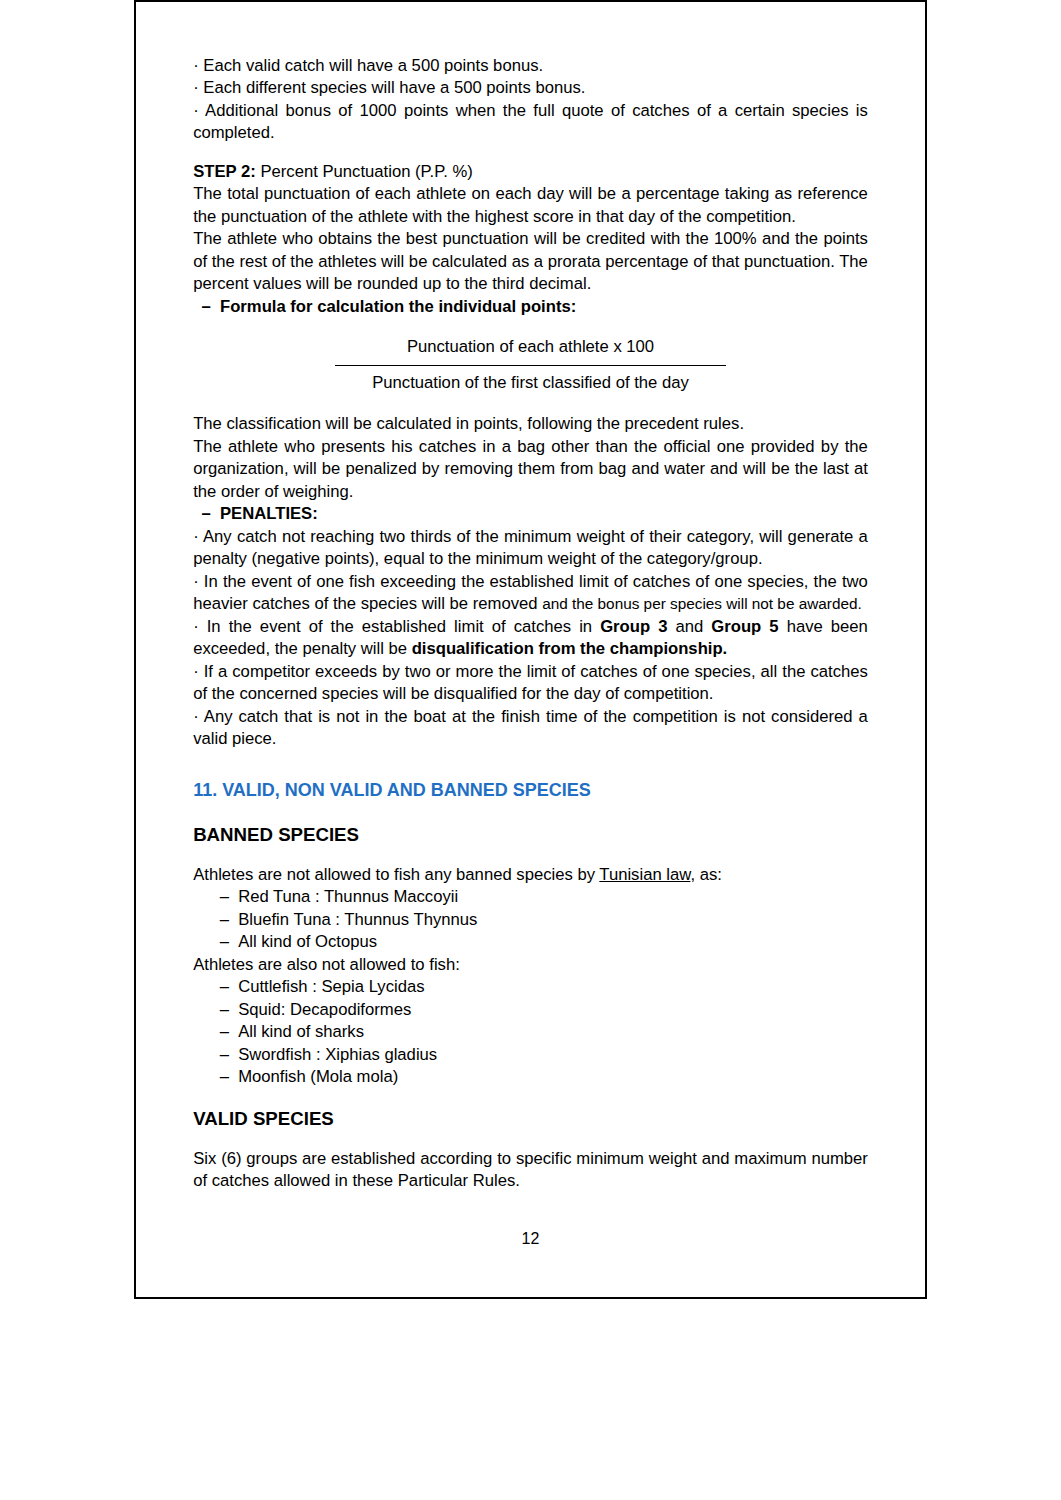· Each valid catch will have a 500 points bonus.
· Each different species will have a 500 points bonus.
· Additional bonus of 1000 points when the full quote of catches of a certain species is completed.
STEP 2: Percent Punctuation (P.P. %)
The total punctuation of each athlete on each day will be a percentage taking as reference the punctuation of the athlete with the highest score in that day of the competition.
The athlete who obtains the best punctuation will be credited with the 100% and the points of the rest of the athletes will be calculated as a prorata percentage of that punctuation. The percent values will be rounded up to the third decimal.
– Formula for calculation the individual points:
Punctuation of each athlete x 100
Punctuation of the first classified of the day
The classification will be calculated in points, following the precedent rules.
The athlete who presents his catches in a bag other than the official one provided by the organization, will be penalized by removing them from bag and water and will be the last at the order of weighing.
– PENALTIES:
· Any catch not reaching two thirds of the minimum weight of their category, will generate a penalty (negative points), equal to the minimum weight of the category/group.
· In the event of one fish exceeding the established limit of catches of one species, the two heavier catches of the species will be removed and the bonus per species will not be awarded.
· In the event of the established limit of catches in Group 3 and Group 5 have been exceeded, the penalty will be disqualification from the championship.
· If a competitor exceeds by two or more the limit of catches of one species, all the catches of the concerned species will be disqualified for the day of competition.
· Any catch that is not in the boat at the finish time of the competition is not considered a valid piece.
11. VALID, NON VALID AND BANNED SPECIES
BANNED SPECIES
Athletes are not allowed to fish any banned species by Tunisian law, as:
Red Tuna : Thunnus Maccoyii
Bluefin Tuna : Thunnus Thynnus
All kind of Octopus
Athletes are also not allowed to fish:
Cuttlefish : Sepia Lycidas
Squid: Decapodiformes
All kind of sharks
Swordfish : Xiphias gladius
Moonfish (Mola mola)
VALID SPECIES
Six (6) groups are established according to specific minimum weight and maximum number of catches allowed in these Particular Rules.
12